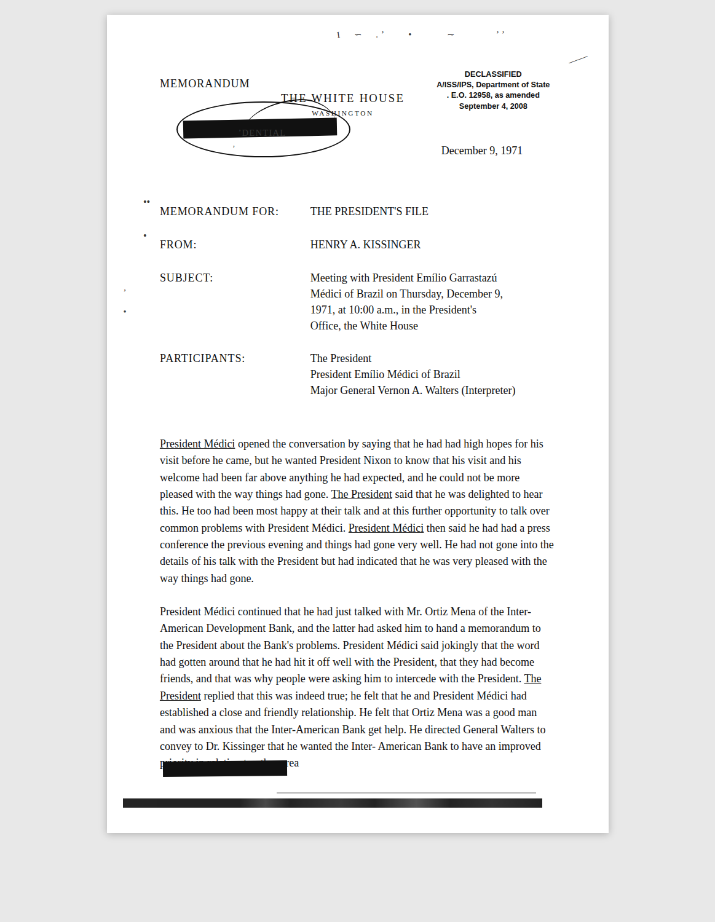I ∽ .’ • ∼ ’’
——
MEMORANDUM
DECLASSIFIED
A/ISS/IPS, Department of State
. E.O. 12958, as amended
September 4, 2008
THE WHITE HOUSE
WASHINGTON
’DENTIAL
’
December 9, 1971
| MEMORANDUM FOR: | THE PRESIDENT'S FILE |
| FROM: | HENRY A. KISSINGER |
| SUBJECT: | Meeting with President Emílio Garrastazú Médici of Brazil on Thursday, December 9, 1971, at 10:00 a.m., in the President's Office, the White House |
| PARTICIPANTS: | The President President Emílio Médici of Brazil Major General Vernon A. Walters (Interpreter) |
President Médici opened the conversation by saying that he had had high hopes for his visit before he came, but he wanted President Nixon to know that his visit and his welcome had been far above anything he had expected, and he could not be more pleased with the way things had gone. The President said that he was delighted to hear this. He too had been most happy at their talk and at this further opportunity to talk over common problems with President Médici. President Médici then said he had had a press conference the previous evening and things had gone very well. He had not gone into the details of his talk with the President but had indicated that he was very pleased with the way things had gone.
President Médici continued that he had just talked with Mr. Ortiz Mena of the Inter-American Development Bank, and the latter had asked him to hand a memorandum to the President about the Bank's problems. President Médici said jokingly that the word had gotten around that he had hit it off well with the President, that they had become friends, and that was why people were asking him to intercede with the President. The President replied that this was indeed true; he felt that he and President Médici had established a close and friendly relationship. He felt that Ortiz Mena was a good man and was anxious that the Inter-American Bank get help. He directed General Walters to convey to Dr. Kissinger that he wanted the Inter- American Bank to have an improved priority in relation to other area
’ •
••
•